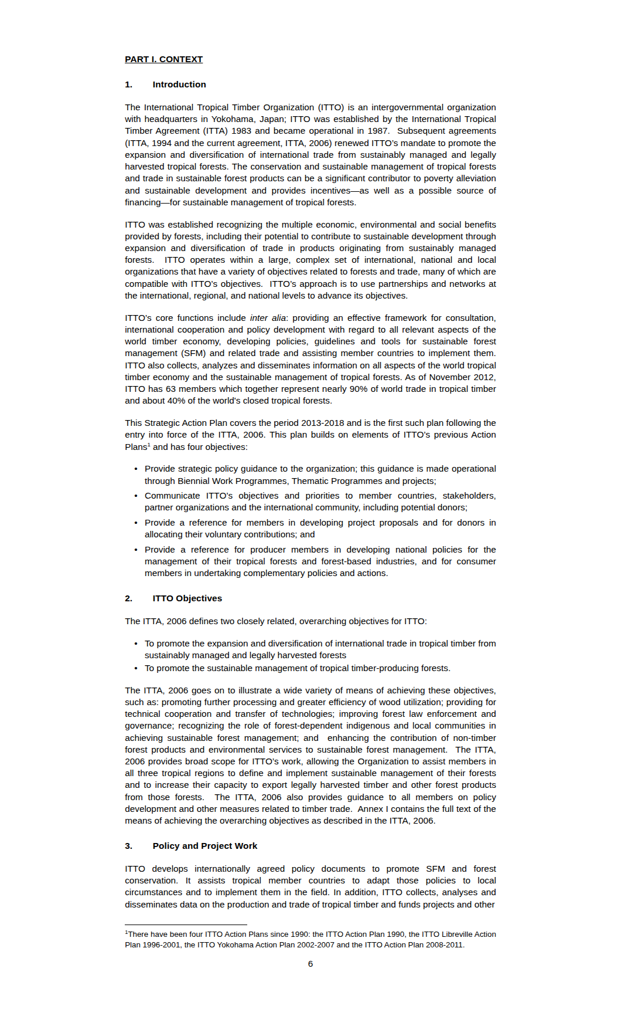PART I. CONTEXT
1. Introduction
The International Tropical Timber Organization (ITTO) is an intergovernmental organization with headquarters in Yokohama, Japan; ITTO was established by the International Tropical Timber Agreement (ITTA) 1983 and became operational in 1987. Subsequent agreements (ITTA, 1994 and the current agreement, ITTA, 2006) renewed ITTO’s mandate to promote the expansion and diversification of international trade from sustainably managed and legally harvested tropical forests. The conservation and sustainable management of tropical forests and trade in sustainable forest products can be a significant contributor to poverty alleviation and sustainable development and provides incentives—as well as a possible source of financing—for sustainable management of tropical forests.
ITTO was established recognizing the multiple economic, environmental and social benefits provided by forests, including their potential to contribute to sustainable development through expansion and diversification of trade in products originating from sustainably managed forests. ITTO operates within a large, complex set of international, national and local organizations that have a variety of objectives related to forests and trade, many of which are compatible with ITTO’s objectives. ITTO’s approach is to use partnerships and networks at the international, regional, and national levels to advance its objectives.
ITTO’s core functions include inter alia: providing an effective framework for consultation, international cooperation and policy development with regard to all relevant aspects of the world timber economy, developing policies, guidelines and tools for sustainable forest management (SFM) and related trade and assisting member countries to implement them. ITTO also collects, analyzes and disseminates information on all aspects of the world tropical timber economy and the sustainable management of tropical forests. As of November 2012, ITTO has 63 members which together represent nearly 90% of world trade in tropical timber and about 40% of the world's closed tropical forests.
This Strategic Action Plan covers the period 2013-2018 and is the first such plan following the entry into force of the ITTA, 2006. This plan builds on elements of ITTO’s previous Action Plans1 and has four objectives:
Provide strategic policy guidance to the organization; this guidance is made operational through Biennial Work Programmes, Thematic Programmes and projects;
Communicate ITTO’s objectives and priorities to member countries, stakeholders, partner organizations and the international community, including potential donors;
Provide a reference for members in developing project proposals and for donors in allocating their voluntary contributions; and
Provide a reference for producer members in developing national policies for the management of their tropical forests and forest-based industries, and for consumer members in undertaking complementary policies and actions.
2. ITTO Objectives
The ITTA, 2006 defines two closely related, overarching objectives for ITTO:
To promote the expansion and diversification of international trade in tropical timber from sustainably managed and legally harvested forests
To promote the sustainable management of tropical timber-producing forests.
The ITTA, 2006 goes on to illustrate a wide variety of means of achieving these objectives, such as: promoting further processing and greater efficiency of wood utilization; providing for technical cooperation and transfer of technologies; improving forest law enforcement and governance; recognizing the role of forest-dependent indigenous and local communities in achieving sustainable forest management; and enhancing the contribution of non-timber forest products and environmental services to sustainable forest management. The ITTA, 2006 provides broad scope for ITTO’s work, allowing the Organization to assist members in all three tropical regions to define and implement sustainable management of their forests and to increase their capacity to export legally harvested timber and other forest products from those forests. The ITTA, 2006 also provides guidance to all members on policy development and other measures related to timber trade. Annex I contains the full text of the means of achieving the overarching objectives as described in the ITTA, 2006.
3. Policy and Project Work
ITTO develops internationally agreed policy documents to promote SFM and forest conservation. It assists tropical member countries to adapt those policies to local circumstances and to implement them in the field. In addition, ITTO collects, analyses and disseminates data on the production and trade of tropical timber and funds projects and other
1There have been four ITTO Action Plans since 1990: the ITTO Action Plan 1990, the ITTO Libreville Action Plan 1996-2001, the ITTO Yokohama Action Plan 2002-2007 and the ITTO Action Plan 2008-2011.
6